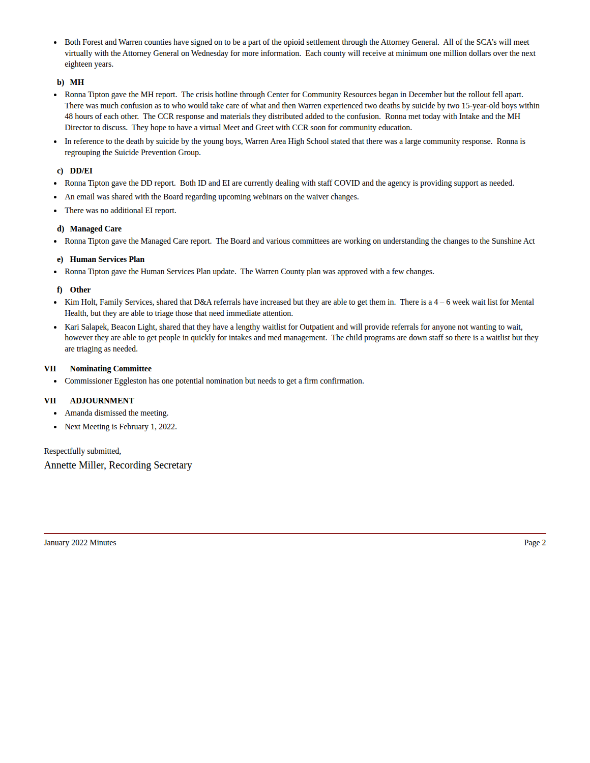Both Forest and Warren counties have signed on to be a part of the opioid settlement through the Attorney General. All of the SCA’s will meet virtually with the Attorney General on Wednesday for more information. Each county will receive at minimum one million dollars over the next eighteen years.
b) MH
Ronna Tipton gave the MH report. The crisis hotline through Center for Community Resources began in December but the rollout fell apart. There was much confusion as to who would take care of what and then Warren experienced two deaths by suicide by two 15-year-old boys within 48 hours of each other. The CCR response and materials they distributed added to the confusion. Ronna met today with Intake and the MH Director to discuss. They hope to have a virtual Meet and Greet with CCR soon for community education.
In reference to the death by suicide by the young boys, Warren Area High School stated that there was a large community response. Ronna is regrouping the Suicide Prevention Group.
c) DD/EI
Ronna Tipton gave the DD report. Both ID and EI are currently dealing with staff COVID and the agency is providing support as needed.
An email was shared with the Board regarding upcoming webinars on the waiver changes.
There was no additional EI report.
d) Managed Care
Ronna Tipton gave the Managed Care report. The Board and various committees are working on understanding the changes to the Sunshine Act
e) Human Services Plan
Ronna Tipton gave the Human Services Plan update. The Warren County plan was approved with a few changes.
f) Other
Kim Holt, Family Services, shared that D&A referrals have increased but they are able to get them in. There is a 4 – 6 week wait list for Mental Health, but they are able to triage those that need immediate attention.
Kari Salapek, Beacon Light, shared that they have a lengthy waitlist for Outpatient and will provide referrals for anyone not wanting to wait, however they are able to get people in quickly for intakes and med management. The child programs are down staff so there is a waitlist but they are triaging as needed.
VIINominating Committee
Commissioner Eggleston has one potential nomination but needs to get a firm confirmation.
VIIADJOURNMENT
Amanda dismissed the meeting.
Next Meeting is February 1, 2022.
Respectfully submitted,
Annette Miller, Recording Secretary
January 2022 Minutes Page 2